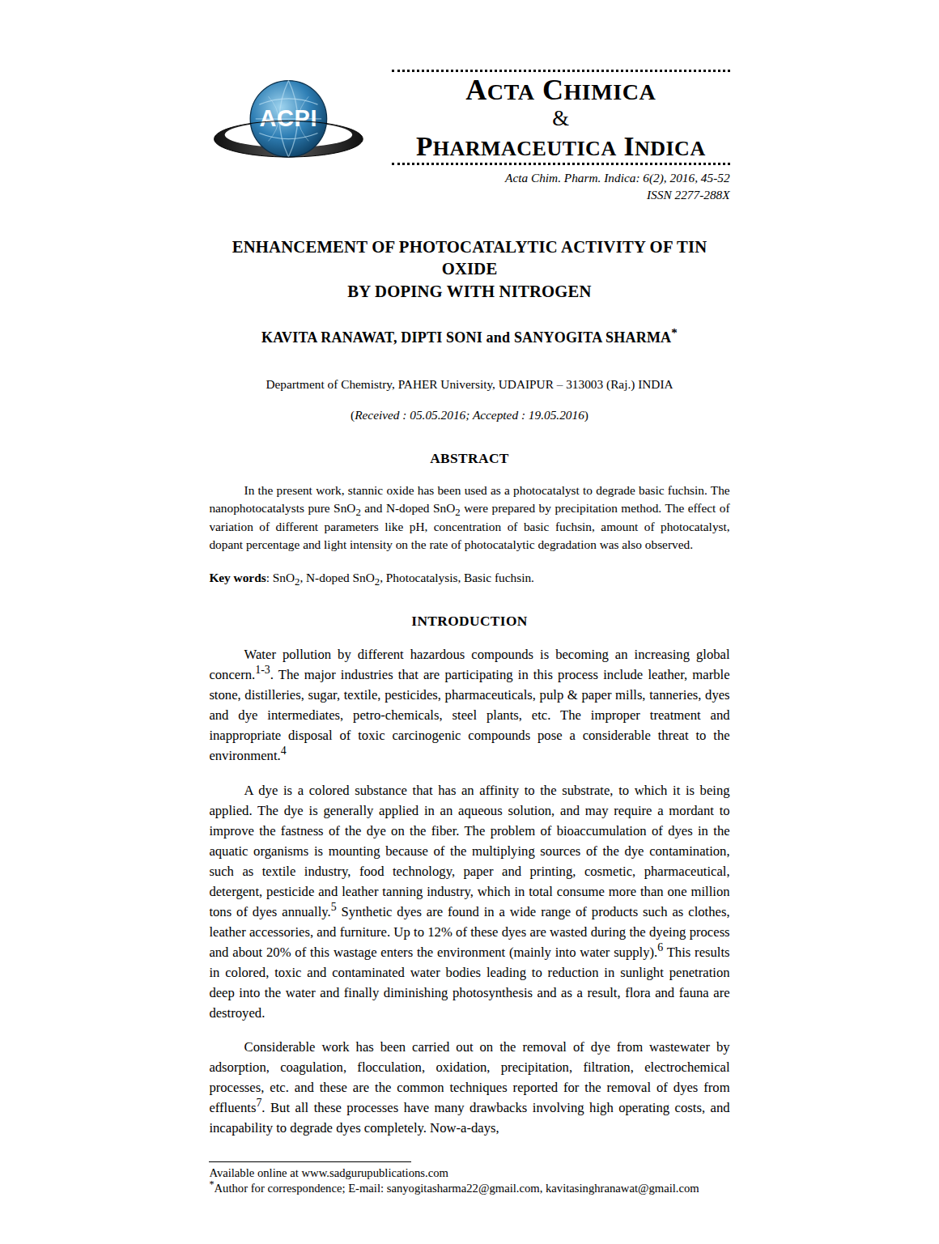ACPI
ACTA CHIMICA
&
PHARMACEUTICA INDICA
Acta Chim. Pharm. Indica: 6(2), 2016, 45-52
ISSN 2277-288X
ENHANCEMENT OF PHOTOCATALYTIC ACTIVITY OF TIN OXIDE
BY DOPING WITH NITROGEN
KAVITA RANAWAT, DIPTI SONI and SANYOGITA SHARMA*
Department of Chemistry, PAHER University, UDAIPUR – 313003 (Raj.) INDIA
(Received : 05.05.2016; Accepted : 19.05.2016)
ABSTRACT
In the present work, stannic oxide has been used as a photocatalyst to degrade basic fuchsin. The nanophotocatalysts pure SnO2 and N-doped SnO2 were prepared by precipitation method. The effect of variation of different parameters like pH, concentration of basic fuchsin, amount of photocatalyst, dopant percentage and light intensity on the rate of photocatalytic degradation was also observed.
Key words: SnO2, N-doped SnO2, Photocatalysis, Basic fuchsin.
INTRODUCTION
Water pollution by different hazardous compounds is becoming an increasing global concern.1-3. The major industries that are participating in this process include leather, marble stone, distilleries, sugar, textile, pesticides, pharmaceuticals, pulp & paper mills, tanneries, dyes and dye intermediates, petro-chemicals, steel plants, etc. The improper treatment and inappropriate disposal of toxic carcinogenic compounds pose a considerable threat to the environment.4
A dye is a colored substance that has an affinity to the substrate, to which it is being applied. The dye is generally applied in an aqueous solution, and may require a mordant to improve the fastness of the dye on the fiber. The problem of bioaccumulation of dyes in the aquatic organisms is mounting because of the multiplying sources of the dye contamination, such as textile industry, food technology, paper and printing, cosmetic, pharmaceutical, detergent, pesticide and leather tanning industry, which in total consume more than one million tons of dyes annually.5 Synthetic dyes are found in a wide range of products such as clothes, leather accessories, and furniture. Up to 12% of these dyes are wasted during the dyeing process and about 20% of this wastage enters the environment (mainly into water supply).6 This results in colored, toxic and contaminated water bodies leading to reduction in sunlight penetration deep into the water and finally diminishing photosynthesis and as a result, flora and fauna are destroyed.
Considerable work has been carried out on the removal of dye from wastewater by adsorption, coagulation, flocculation, oxidation, precipitation, filtration, electrochemical processes, etc. and these are the common techniques reported for the removal of dyes from effluents7. But all these processes have many drawbacks involving high operating costs, and incapability to degrade dyes completely. Now-a-days,
Available online at www.sadgurupublications.com
*Author for correspondence; E-mail: sanyogitasharma22@gmail.com, kavitasinghranawat@gmail.com